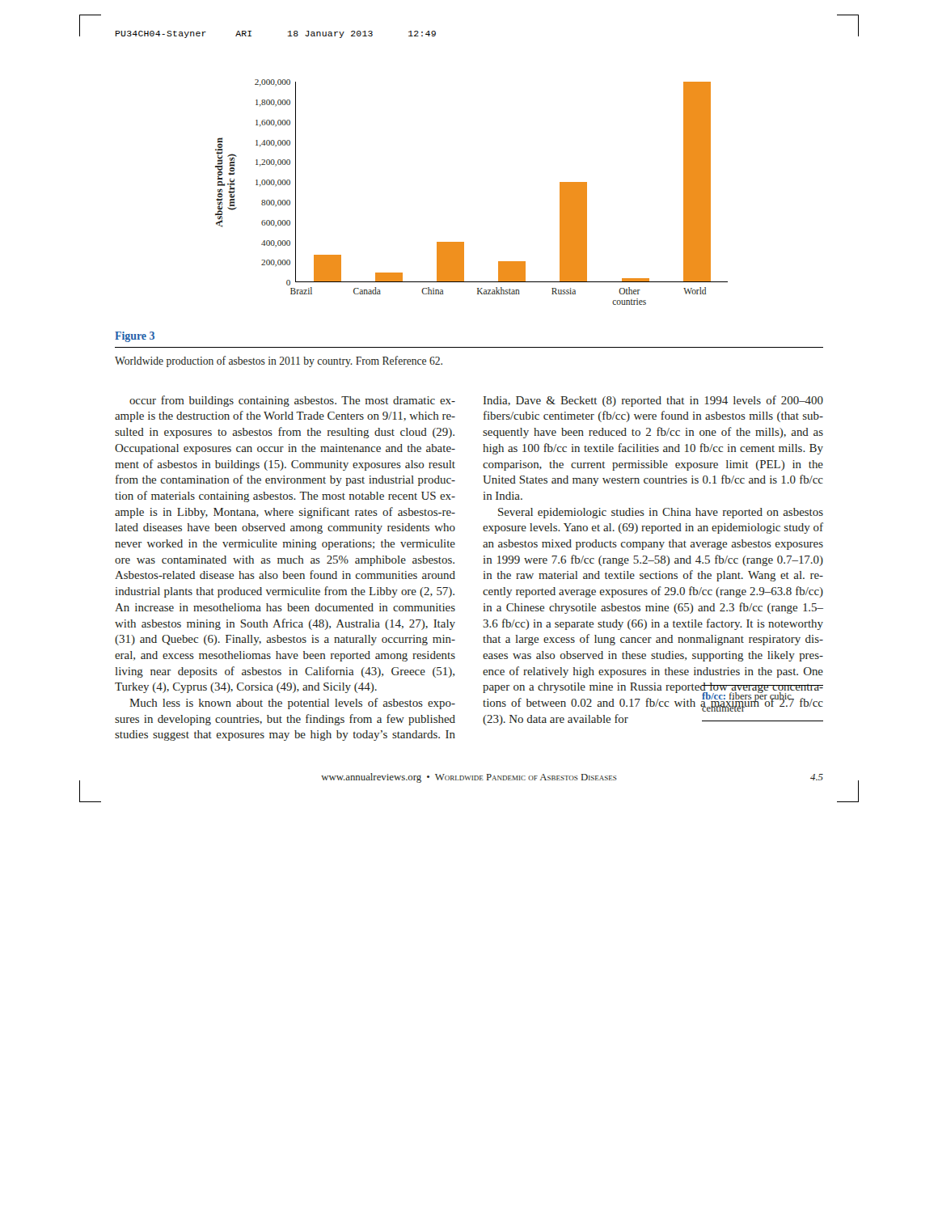PU34CH04-Stayner ARI 18 January 2013 12:49
Asbestos production
(metric tons)
2,000,000 1,800,000 1,600,000 1,400,000 1,200,000 1,000,000 800,000 600,000 400,000 200,000 0
Brazil
Canada
China
Kazakhstan
Russia
Other
countries
World
Figure 3
Worldwide production of asbestos in 2011 by country. From Reference 62.
occur from buildings containing asbestos. The most dramatic example is the destruction of the World Trade Centers on 9/11, which resulted in exposures to asbestos from the resulting dust cloud (29). Occupational exposures can occur in the maintenance and the abatement of asbestos in buildings (15). Community exposures also result from the contamination of the environment by past industrial production of materials containing asbestos. The most notable recent US example is in Libby, Montana, where significant rates of asbestos-related diseases have been observed among community residents who never worked in the vermiculite mining operations; the vermiculite ore was contaminated with as much as 25% amphibole asbestos. Asbestos-related disease has also been found in communities around industrial plants that produced vermiculite from the Libby ore (2, 57). An increase in mesothelioma has been documented in communities with asbestos mining in South Africa (48), Australia (14, 27), Italy (31) and Quebec (6). Finally, asbestos is a naturally occurring mineral, and excess mesotheliomas have been reported among residents living near deposits of asbestos in California (43), Greece (51), Turkey (4), Cyprus (34), Corsica (49), and Sicily (44).
Much less is known about the potential levels of asbestos exposures in developing countries, but the findings from a few published studies suggest that exposures may be high by today’s standards. In India, Dave & Beckett (8) reported that in 1994 levels of 200–400 fibers/cubic centimeter (fb/cc) were found in asbestos mills (that subsequently have been reduced to 2 fb/cc in one of the mills), and as high as 100 fb/cc in textile facilities and 10 fb/cc in cement mills. By comparison, the current permissible exposure limit (PEL) in the United States and many western countries is 0.1 fb/cc and is 1.0 fb/cc in India.
Several epidemiologic studies in China have reported on asbestos exposure levels. Yano et al. (69) reported in an epidemiologic study of an asbestos mixed products company that average asbestos exposures in 1999 were 7.6 fb/cc (range 5.2–58) and 4.5 fb/cc (range 0.7–17.0) in the raw material and textile sections of the plant. Wang et al. recently reported average exposures of 29.0 fb/cc (range 2.9–63.8 fb/cc) in a Chinese chrysotile asbestos mine (65) and 2.3 fb/cc (range 1.5–3.6 fb/cc) in a separate study (66) in a textile factory. It is noteworthy that a large excess of lung cancer and nonmalignant respiratory diseases was also observed in these studies, supporting the likely presence of relatively high exposures in these industries in the past. One paper on a chrysotile mine in Russia reported low average concentrations of between 0.02 and 0.17 fb/cc with a maximum of 2.7 fb/cc (23). No data are available for
fb/cc: fibers per cubic centimeter
www.annualreviews.org • Worldwide Pandemic of Asbestos Diseases 4.5